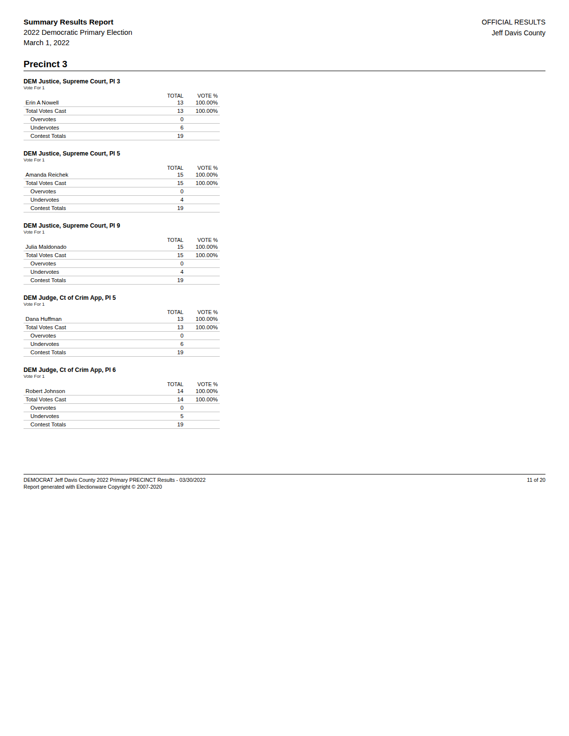Summary Results Report
2022 Democratic Primary Election
March 1, 2022
OFFICIAL RESULTS
Jeff Davis County
Precinct 3
DEM Justice, Supreme Court, Pl 3
Vote For 1
| | TOTAL | VOTE % |
| --- | --- | --- |
| Erin A Nowell | 13 | 100.00% |
| Total Votes Cast | 13 | 100.00% |
| Overvotes | 0 | |
| Undervotes | 6 | |
| Contest Totals | 19 | |
DEM Justice, Supreme Court, Pl 5
Vote For 1
| | TOTAL | VOTE % |
| --- | --- | --- |
| Amanda Reichek | 15 | 100.00% |
| Total Votes Cast | 15 | 100.00% |
| Overvotes | 0 | |
| Undervotes | 4 | |
| Contest Totals | 19 | |
DEM Justice, Supreme Court, Pl 9
Vote For 1
| | TOTAL | VOTE % |
| --- | --- | --- |
| Julia Maldonado | 15 | 100.00% |
| Total Votes Cast | 15 | 100.00% |
| Overvotes | 0 | |
| Undervotes | 4 | |
| Contest Totals | 19 | |
DEM Judge, Ct of Crim App, Pl 5
Vote For 1
| | TOTAL | VOTE % |
| --- | --- | --- |
| Dana Huffman | 13 | 100.00% |
| Total Votes Cast | 13 | 100.00% |
| Overvotes | 0 | |
| Undervotes | 6 | |
| Contest Totals | 19 | |
DEM Judge, Ct of Crim App, Pl 6
Vote For 1
| | TOTAL | VOTE % |
| --- | --- | --- |
| Robert Johnson | 14 | 100.00% |
| Total Votes Cast | 14 | 100.00% |
| Overvotes | 0 | |
| Undervotes | 5 | |
| Contest Totals | 19 | |
DEMOCRAT Jeff Davis County 2022 Primary PRECINCT Results - 03/30/2022
11 of 20
Report generated with Electionware Copyright © 2007-2020